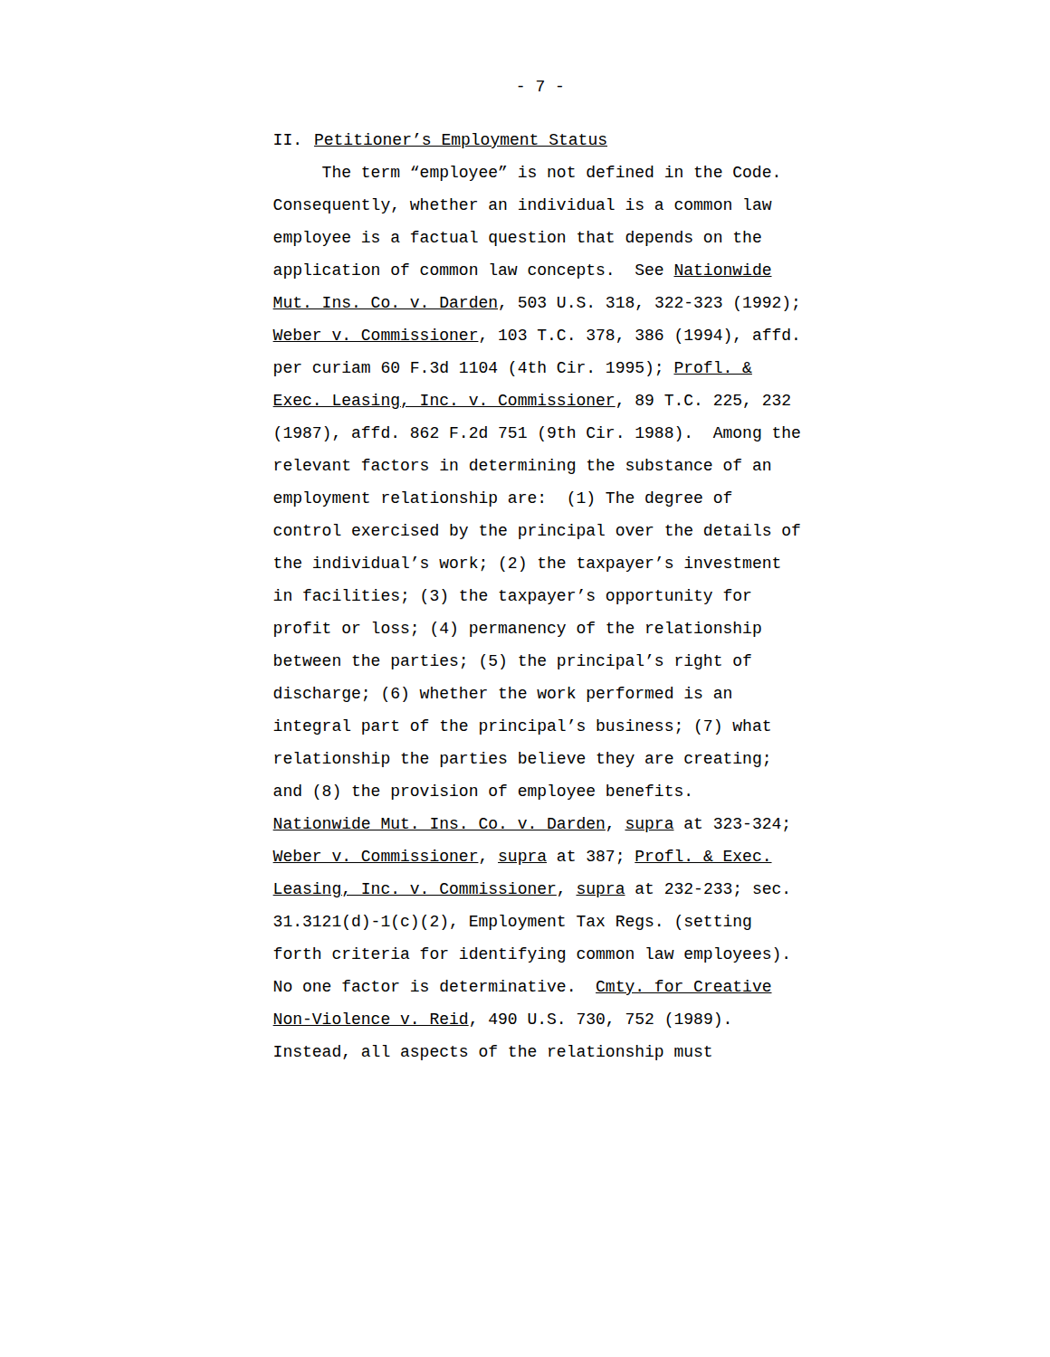- 7 -
II. Petitioner’s Employment Status
The term “employee” is not defined in the Code. Consequently, whether an individual is a common law employee is a factual question that depends on the application of common law concepts. See Nationwide Mut. Ins. Co. v. Darden, 503 U.S. 318, 322-323 (1992); Weber v. Commissioner, 103 T.C. 378, 386 (1994), affd. per curiam 60 F.3d 1104 (4th Cir. 1995); Profl. & Exec. Leasing, Inc. v. Commissioner, 89 T.C. 225, 232 (1987), affd. 862 F.2d 751 (9th Cir. 1988). Among the relevant factors in determining the substance of an employment relationship are: (1) The degree of control exercised by the principal over the details of the individual’s work; (2) the taxpayer’s investment in facilities; (3) the taxpayer’s opportunity for profit or loss; (4) permanency of the relationship between the parties; (5) the principal’s right of discharge; (6) whether the work performed is an integral part of the principal’s business; (7) what relationship the parties believe they are creating; and (8) the provision of employee benefits. Nationwide Mut. Ins. Co. v. Darden, supra at 323-324; Weber v. Commissioner, supra at 387; Profl. & Exec. Leasing, Inc. v. Commissioner, supra at 232-233; sec. 31.3121(d)-1(c)(2), Employment Tax Regs. (setting forth criteria for identifying common law employees). No one factor is determinative. Cmty. for Creative Non-Violence v. Reid, 490 U.S. 730, 752 (1989). Instead, all aspects of the relationship must